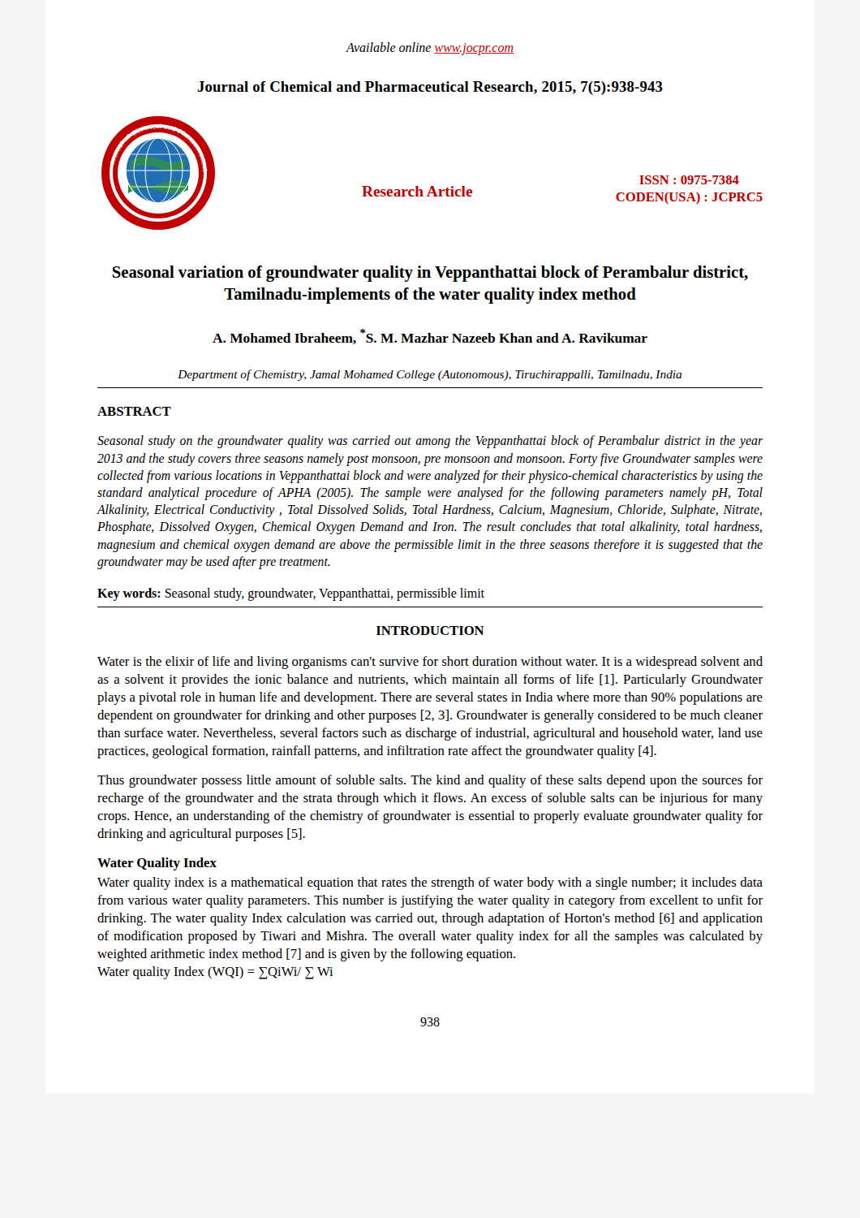Available online www.jocpr.com
Journal of Chemical and Pharmaceutical Research, 2015, 7(5):938-943
Journal of Chemical and Pharmaceutical Research
Research Article
ISSN : 0975-7384
CODEN(USA) : JCPRC5
Seasonal variation of groundwater quality in Veppanthattai block of Perambalur district, Tamilnadu-implements of the water quality index method
A. Mohamed Ibraheem, *S. M. Mazhar Nazeeb Khan and A. Ravikumar
Department of Chemistry, Jamal Mohamed College (Autonomous), Tiruchirappalli, Tamilnadu, India
ABSTRACT
Seasonal study on the groundwater quality was carried out among the Veppanthattai block of Perambalur district in the year 2013 and the study covers three seasons namely post monsoon, pre monsoon and monsoon. Forty five Groundwater samples were collected from various locations in Veppanthattai block and were analyzed for their physico-chemical characteristics by using the standard analytical procedure of APHA (2005). The sample were analysed for the following parameters namely pH, Total Alkalinity, Electrical Conductivity , Total Dissolved Solids, Total Hardness, Calcium, Magnesium, Chloride, Sulphate, Nitrate, Phosphate, Dissolved Oxygen, Chemical Oxygen Demand and Iron. The result concludes that total alkalinity, total hardness, magnesium and chemical oxygen demand are above the permissible limit in the three seasons therefore it is suggested that the groundwater may be used after pre treatment.
Key words: Seasonal study, groundwater, Veppanthattai, permissible limit
INTRODUCTION
Water is the elixir of life and living organisms can't survive for short duration without water. It is a widespread solvent and as a solvent it provides the ionic balance and nutrients, which maintain all forms of life [1]. Particularly Groundwater plays a pivotal role in human life and development. There are several states in India where more than 90% populations are dependent on groundwater for drinking and other purposes [2, 3]. Groundwater is generally considered to be much cleaner than surface water. Nevertheless, several factors such as discharge of industrial, agricultural and household water, land use practices, geological formation, rainfall patterns, and infiltration rate affect the groundwater quality [4].
Thus groundwater possess little amount of soluble salts. The kind and quality of these salts depend upon the sources for recharge of the groundwater and the strata through which it flows. An excess of soluble salts can be injurious for many crops. Hence, an understanding of the chemistry of groundwater is essential to properly evaluate groundwater quality for drinking and agricultural purposes [5].
Water Quality Index
Water quality index is a mathematical equation that rates the strength of water body with a single number; it includes data from various water quality parameters. This number is justifying the water quality in category from excellent to unfit for drinking. The water quality Index calculation was carried out, through adaptation of Horton's method [6] and application of modification proposed by Tiwari and Mishra. The overall water quality index for all the samples was calculated by weighted arithmetic index method [7] and is given by the following equation.
Water quality Index (WQI) = ∑QiWi/ ∑ Wi
938